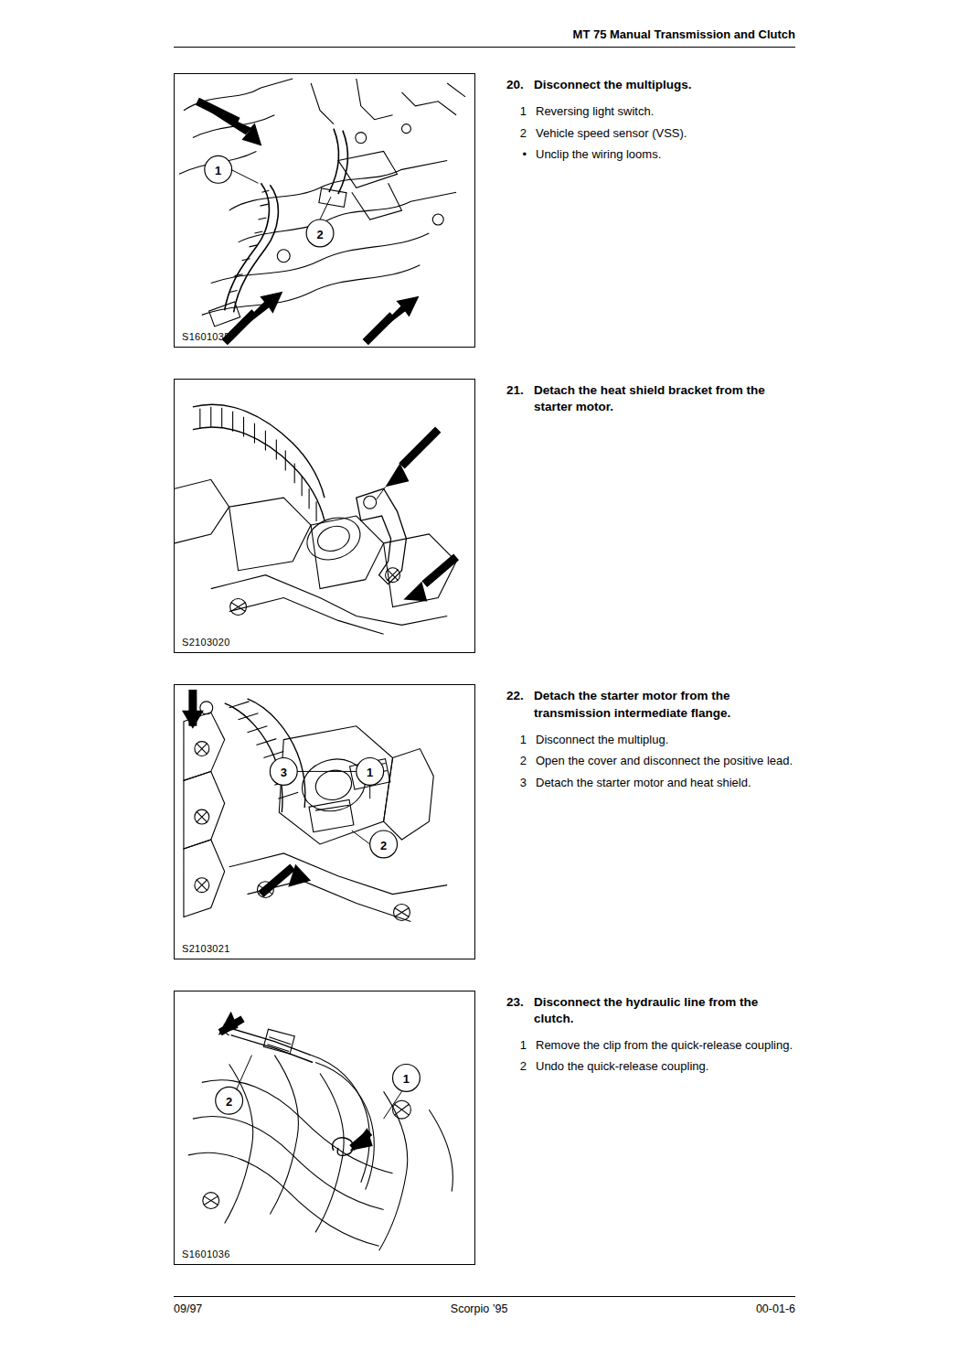MT 75 Manual Transmission and Clutch
1 2
S1601035
20. Disconnect the multiplugs.
1 Reversing light switch.
2 Vehicle speed sensor (VSS).
•Unclip the wiring looms.
S2103020
21. Detach the heat shield bracket from the starter motor.
3 1 2
S2103021
22. Detach the starter motor from the transmission intermediate flange.
1 Disconnect the multiplug.
2 Open the cover and disconnect the positive lead.
3 Detach the starter motor and heat shield.
1 2
S1601036
23. Disconnect the hydraulic line from the clutch.
1 Remove the clip from the quick-release coupling.
2 Undo the quick-release coupling.
09/97
Scorpio ’95
00-01-6